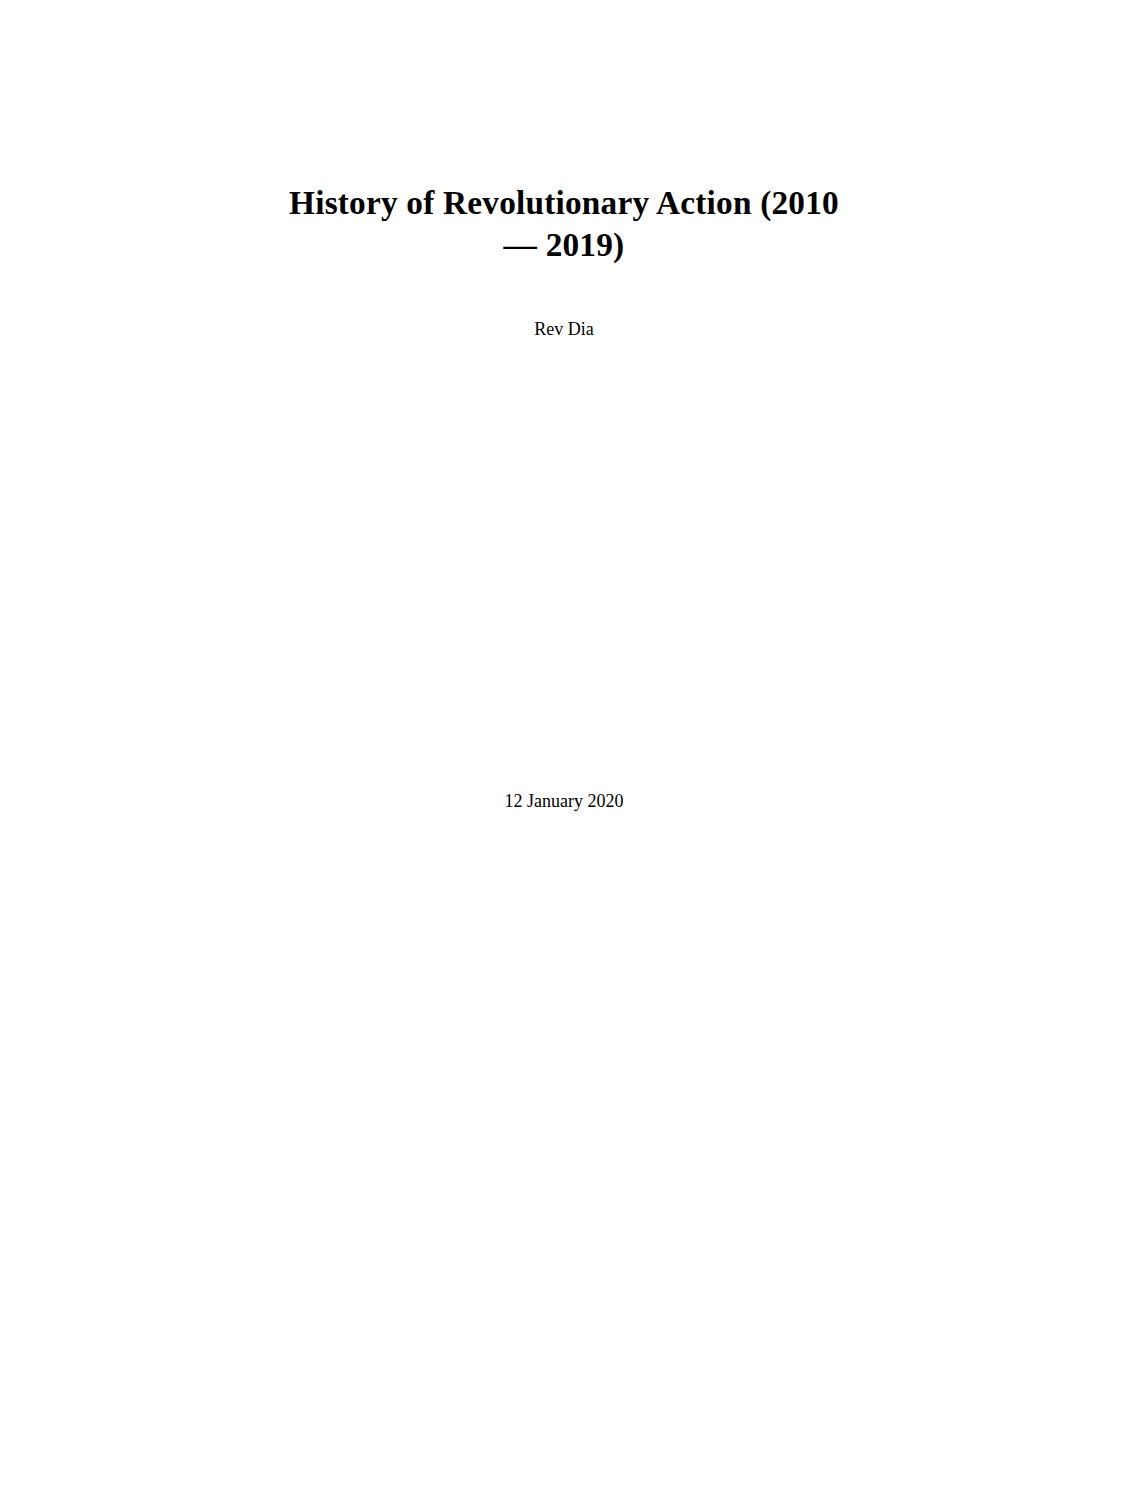History of Revolutionary Action (2010 — 2019)
Rev Dia
12 January 2020